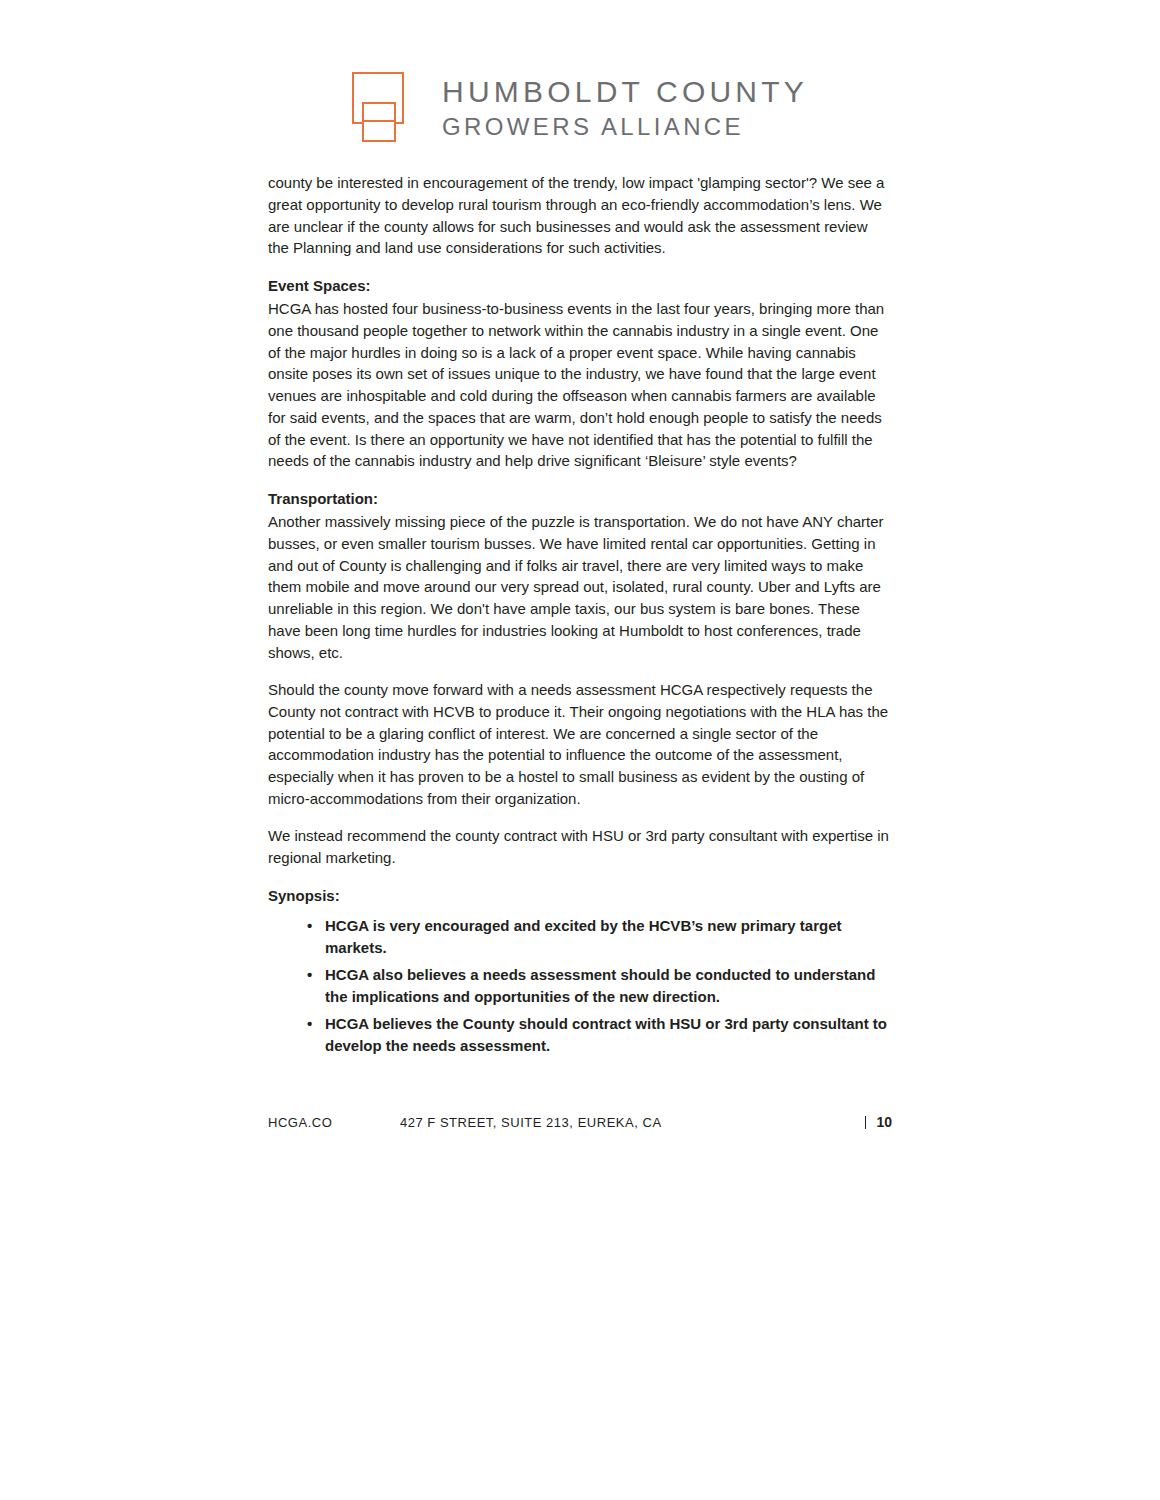HUMBOLDT COUNTY
GROWERS ALLIANCE
county be interested in encouragement of the trendy, low impact 'glamping sector'? We see a great opportunity to develop rural tourism through an eco-friendly accommodation’s lens. We are unclear if the county allows for such businesses and would ask the assessment review the Planning and land use considerations for such activities.
Event Spaces:
HCGA has hosted four business-to-business events in the last four years, bringing more than one thousand people together to network within the cannabis industry in a single event. One of the major hurdles in doing so is a lack of a proper event space. While having cannabis onsite poses its own set of issues unique to the industry, we have found that the large event venues are inhospitable and cold during the offseason when cannabis farmers are available for said events, and the spaces that are warm, don’t hold enough people to satisfy the needs of the event. Is there an opportunity we have not identified that has the potential to fulfill the needs of the cannabis industry and help drive significant ‘Bleisure’ style events?
Transportation:
Another massively missing piece of the puzzle is transportation. We do not have ANY charter busses, or even smaller tourism busses. We have limited rental car opportunities. Getting in and out of County is challenging and if folks air travel, there are very limited ways to make them mobile and move around our very spread out, isolated, rural county. Uber and Lyfts are unreliable in this region. We don't have ample taxis, our bus system is bare bones. These have been long time hurdles for industries looking at Humboldt to host conferences, trade shows, etc.
Should the county move forward with a needs assessment HCGA respectively requests the County not contract with HCVB to produce it. Their ongoing negotiations with the HLA has the potential to be a glaring conflict of interest. We are concerned a single sector of the accommodation industry has the potential to influence the outcome of the assessment, especially when it has proven to be a hostel to small business as evident by the ousting of micro-accommodations from their organization.
We instead recommend the county contract with HSU or 3rd party consultant with expertise in regional marketing.
Synopsis:
HCGA is very encouraged and excited by the HCVB’s new primary target markets.
HCGA also believes a needs assessment should be conducted to understand the implications and opportunities of the new direction.
HCGA believes the County should contract with HSU or 3rd party consultant to develop the needs assessment.
HCGA.CO 427 F STREET, SUITE 213, EUREKA, CA 10